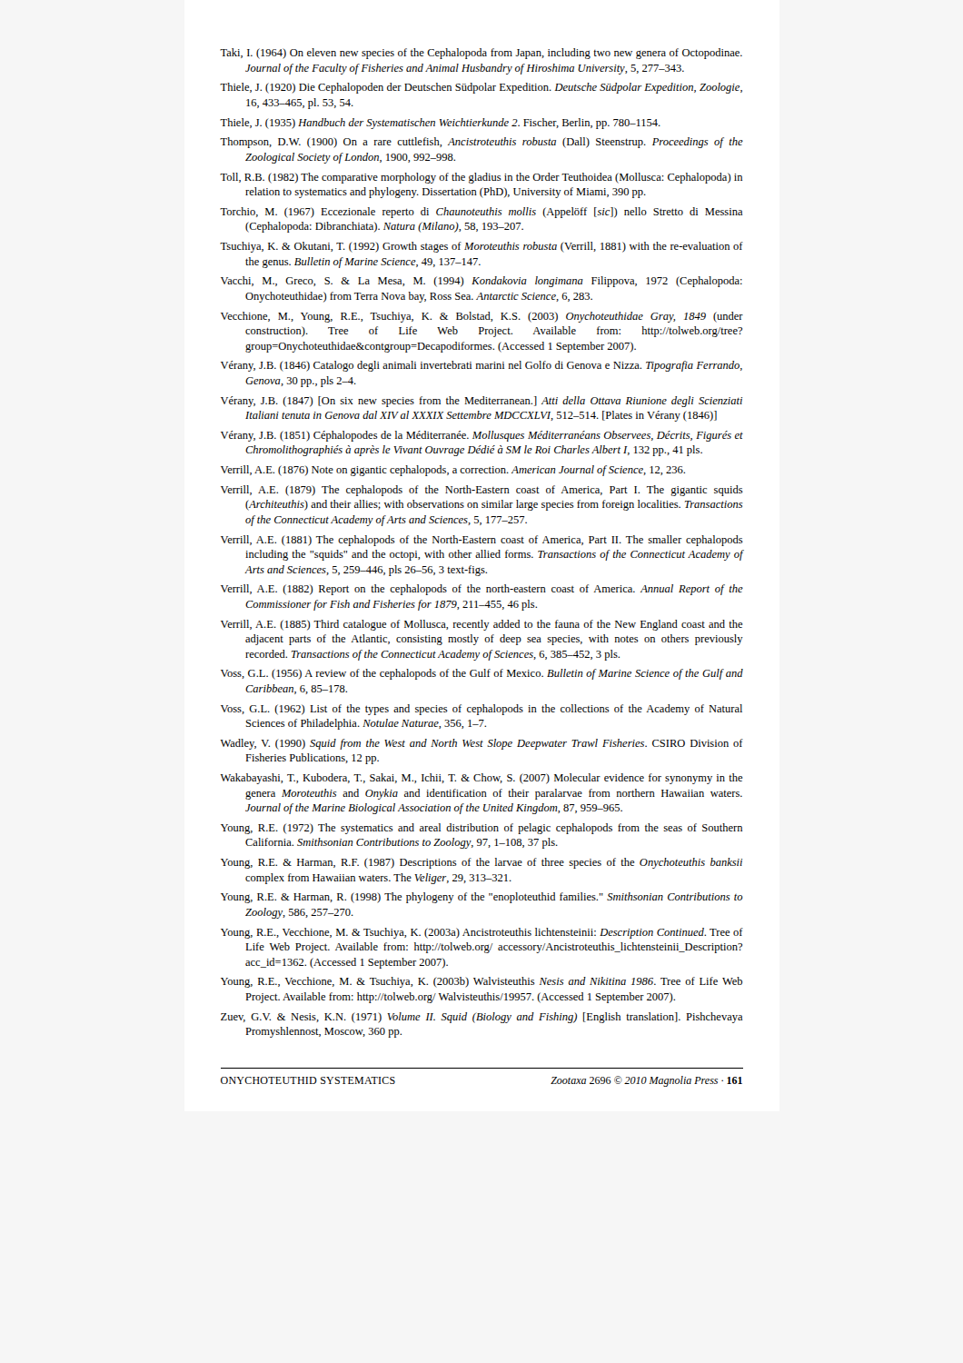Taki, I. (1964) On eleven new species of the Cephalopoda from Japan, including two new genera of Octopodinae. Journal of the Faculty of Fisheries and Animal Husbandry of Hiroshima University, 5, 277–343.
Thiele, J. (1920) Die Cephalopoden der Deutschen Südpolar Expedition. Deutsche Südpolar Expedition, Zoologie, 16, 433–465, pl. 53, 54.
Thiele, J. (1935) Handbuch der Systematischen Weichtierkunde 2. Fischer, Berlin, pp. 780–1154.
Thompson, D.W. (1900) On a rare cuttlefish, Ancistroteuthis robusta (Dall) Steenstrup. Proceedings of the Zoological Society of London, 1900, 992–998.
Toll, R.B. (1982) The comparative morphology of the gladius in the Order Teuthoidea (Mollusca: Cephalopoda) in relation to systematics and phylogeny. Dissertation (PhD), University of Miami, 390 pp.
Torchio, M. (1967) Eccezionale reperto di Chaunoteuthis mollis (Appelöff [sic]) nello Stretto di Messina (Cephalopoda: Dibranchiata). Natura (Milano), 58, 193–207.
Tsuchiya, K. & Okutani, T. (1992) Growth stages of Moroteuthis robusta (Verrill, 1881) with the re-evaluation of the genus. Bulletin of Marine Science, 49, 137–147.
Vacchi, M., Greco, S. & La Mesa, M. (1994) Kondakovia longimana Filippova, 1972 (Cephalopoda: Onychoteuthidae) from Terra Nova bay, Ross Sea. Antarctic Science, 6, 283.
Vecchione, M., Young, R.E., Tsuchiya, K. & Bolstad, K.S. (2003) Onychoteuthidae Gray, 1849 (under construction). Tree of Life Web Project. Available from: http://tolweb.org/tree?group=Onychoteuthidae&contgroup=Decapodiformes. (Accessed 1 September 2007).
Vérany, J.B. (1846) Catalogo degli animali invertebrati marini nel Golfo di Genova e Nizza. Tipografia Ferrando, Genova, 30 pp., pls 2–4.
Vérany, J.B. (1847) [On six new species from the Mediterranean.] Atti della Ottava Riunione degli Scienziati Italiani tenuta in Genova dal XIV al XXXIX Settembre MDCCXLVI, 512–514. [Plates in Vérany (1846)]
Vérany, J.B. (1851) Céphalopodes de la Méditerranée. Mollusques Méditerranéans Observees, Décrits, Figurés et Chromolithographiés à après le Vivant Ouvrage Dédié à SM le Roi Charles Albert I, 132 pp., 41 pls.
Verrill, A.E. (1876) Note on gigantic cephalopods, a correction. American Journal of Science, 12, 236.
Verrill, A.E. (1879) The cephalopods of the North-Eastern coast of America, Part I. The gigantic squids (Architeuthis) and their allies; with observations on similar large species from foreign localities. Transactions of the Connecticut Academy of Arts and Sciences, 5, 177–257.
Verrill, A.E. (1881) The cephalopods of the North-Eastern coast of America, Part II. The smaller cephalopods including the "squids" and the octopi, with other allied forms. Transactions of the Connecticut Academy of Arts and Sciences, 5, 259–446, pls 26–56, 3 text-figs.
Verrill, A.E. (1882) Report on the cephalopods of the north-eastern coast of America. Annual Report of the Commissioner for Fish and Fisheries for 1879, 211–455, 46 pls.
Verrill, A.E. (1885) Third catalogue of Mollusca, recently added to the fauna of the New England coast and the adjacent parts of the Atlantic, consisting mostly of deep sea species, with notes on others previously recorded. Transactions of the Connecticut Academy of Sciences, 6, 385–452, 3 pls.
Voss, G.L. (1956) A review of the cephalopods of the Gulf of Mexico. Bulletin of Marine Science of the Gulf and Caribbean, 6, 85–178.
Voss, G.L. (1962) List of the types and species of cephalopods in the collections of the Academy of Natural Sciences of Philadelphia. Notulae Naturae, 356, 1–7.
Wadley, V. (1990) Squid from the West and North West Slope Deepwater Trawl Fisheries. CSIRO Division of Fisheries Publications, 12 pp.
Wakabayashi, T., Kubodera, T., Sakai, M., Ichii, T. & Chow, S. (2007) Molecular evidence for synonymy in the genera Moroteuthis and Onykia and identification of their paralarvae from northern Hawaiian waters. Journal of the Marine Biological Association of the United Kingdom, 87, 959–965.
Young, R.E. (1972) The systematics and areal distribution of pelagic cephalopods from the seas of Southern California. Smithsonian Contributions to Zoology, 97, 1–108, 37 pls.
Young, R.E. & Harman, R.F. (1987) Descriptions of the larvae of three species of the Onychoteuthis banksii complex from Hawaiian waters. The Veliger, 29, 313–321.
Young, R.E. & Harman, R. (1998) The phylogeny of the "enoploteuthid families." Smithsonian Contributions to Zoology, 586, 257–270.
Young, R.E., Vecchione, M. & Tsuchiya, K. (2003a) Ancistroteuthis lichtensteinii: Description Continued. Tree of Life Web Project. Available from: http://tolweb.org/ accessory/Ancistroteuthis_lichtensteinii_Description?acc_id=1362. (Accessed 1 September 2007).
Young, R.E., Vecchione, M. & Tsuchiya, K. (2003b) Walvisteuthis Nesis and Nikitina 1986. Tree of Life Web Project. Available from: http://tolweb.org/ Walvisteuthis/19957. (Accessed 1 September 2007).
Zuev, G.V. & Nesis, K.N. (1971) Volume II. Squid (Biology and Fishing) [English translation]. Pishchevaya Promyshlennost, Moscow, 360 pp.
ONYCHOTEUTHID SYSTEMATICS Zootaxa 2696 © 2010 Magnolia Press · 161